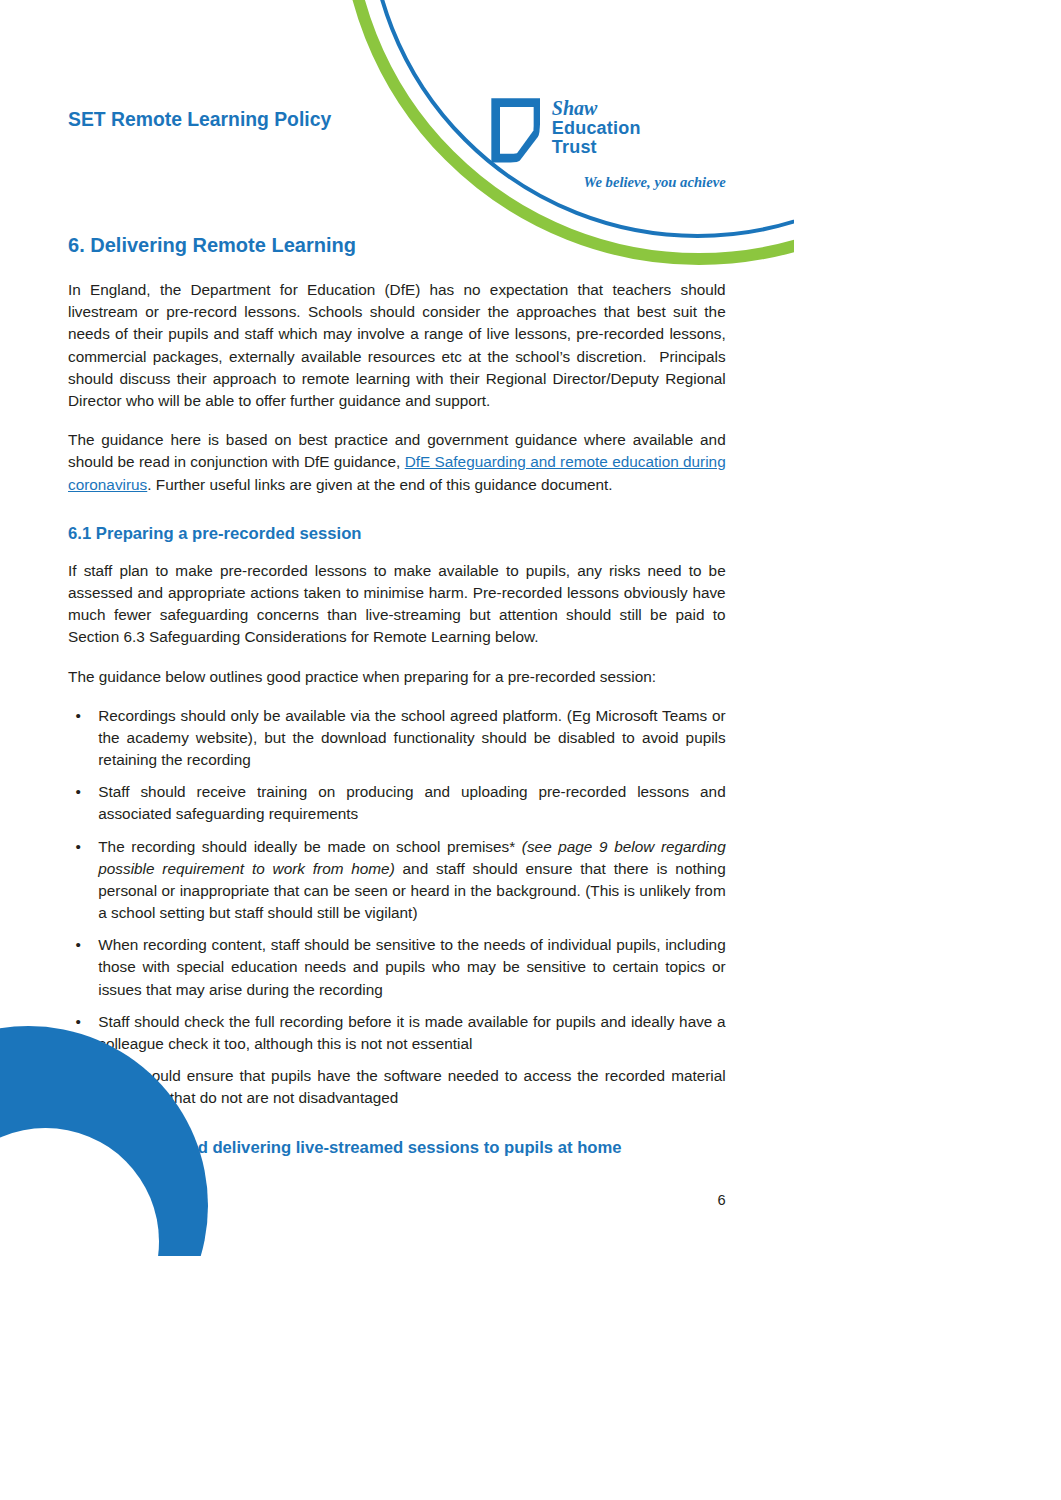SET Remote Learning Policy
Shaw
Education
Trust
We believe, you achieve
6. Delivering Remote Learning
In England, the Department for Education (DfE) has no expectation that teachers should livestream or pre-record lessons. Schools should consider the approaches that best suit the needs of their pupils and staff which may involve a range of live lessons, pre-recorded lessons, commercial packages, externally available resources etc at the school’s discretion. Principals should discuss their approach to remote learning with their Regional Director/Deputy Regional Director who will be able to offer further guidance and support.
The guidance here is based on best practice and government guidance where available and should be read in conjunction with DfE guidance, DfE Safeguarding and remote education during coronavirus. Further useful links are given at the end of this guidance document.
6.1 Preparing a pre-recorded session
If staff plan to make pre-recorded lessons to make available to pupils, any risks need to be assessed and appropriate actions taken to minimise harm. Pre-recorded lessons obviously have much fewer safeguarding concerns than live-streaming but attention should still be paid to Section 6.3 Safeguarding Considerations for Remote Learning below.
The guidance below outlines good practice when preparing for a pre-recorded session:
Recordings should only be available via the school agreed platform. (Eg Microsoft Teams or the academy website), but the download functionality should be disabled to avoid pupils retaining the recording
Staff should receive training on producing and uploading pre-recorded lessons and associated safeguarding requirements
The recording should ideally be made on school premises* (see page 9 below regarding possible requirement to work from home) and staff should ensure that there is nothing personal or inappropriate that can be seen or heard in the background. (This is unlikely from a school setting but staff should still be vigilant)
When recording content, staff should be sensitive to the needs of individual pupils, including those with special education needs and pupils who may be sensitive to certain topics or issues that may arise during the recording
Staff should check the full recording before it is made available for pupils and ideally have a colleague check it too, although this is not not essential
Staff should ensure that pupils have the software needed to access the recorded material and those that do not are not disadvantaged
6.2 Preparing and delivering live-streamed sessions to pupils at home
6